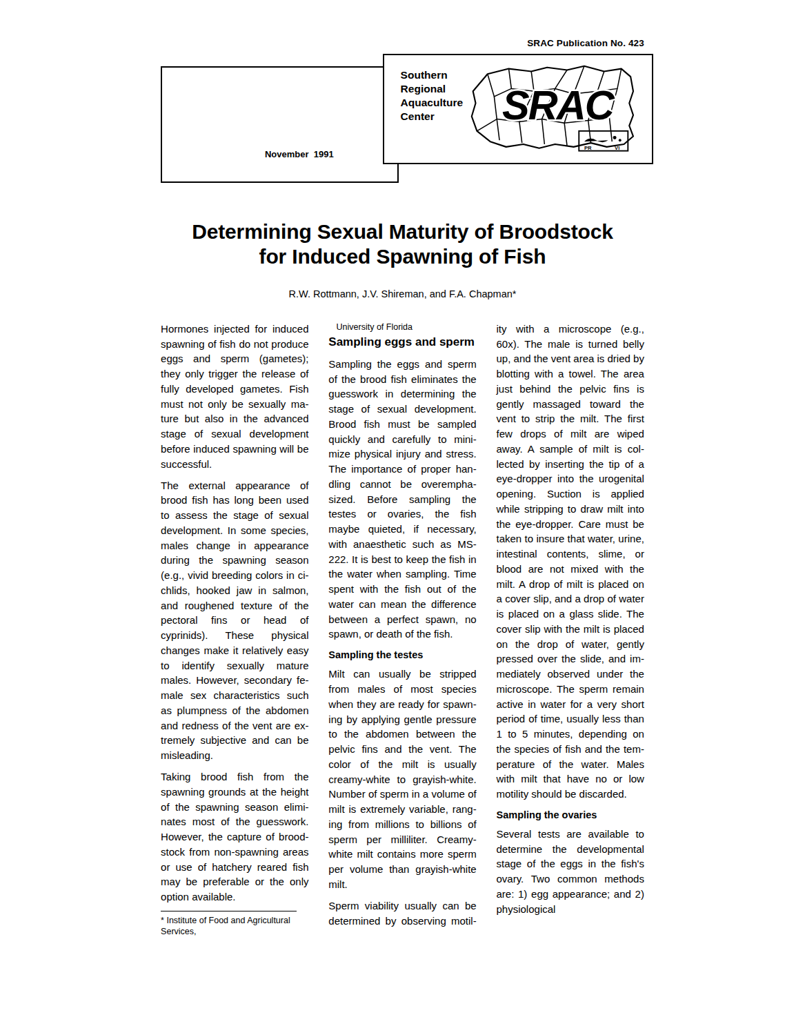SRAC Publication No. 423
Southern
Regional
Aquaculture
Center
November 1991
PR VI SRAC
Determining Sexual Maturity of Broodstock
for Induced Spawning of Fish
R.W. Rottmann, J.V. Shireman, and F.A. Chapman*
Hormones injected for induced spawning of fish do not produce eggs and sperm (gametes); they only trigger the release of fully developed gametes. Fish must not only be sexually mature but also in the advanced stage of sexual development before induced spawning will be successful.
The external appearance of brood fish has long been used to assess the stage of sexual development. In some species, males change in appearance during the spawning season (e.g., vivid breeding colors in cichlids, hooked jaw in salmon, and roughened texture of the pectoral fins or head of cyprinids). These physical changes make it relatively easy to identify sexually mature males. However, secondary female sex characteristics such as plumpness of the abdomen and redness of the vent are extremely subjective and can be misleading.
Taking brood fish from the spawning grounds at the height of the spawning season eliminates most of the guesswork. However, the capture of broodstock from non-spawning areas or use of hatchery reared fish may be preferable or the only option available.
* Institute of Food and Agricultural Services,University of Florida
Sampling eggs and sperm
Sampling the eggs and sperm of the brood fish eliminates the guesswork in determining the stage of sexual development. Brood fish must be sampled quickly and carefully to minimize physical injury and stress. The importance of proper handling cannot be overemphasized. Before sampling the testes or ovaries, the fish maybe quieted, if necessary, with anaesthetic such as MS-222. It is best to keep the fish in the water when sampling. Time spent with the fish out of the water can mean the difference between a perfect spawn, no spawn, or death of the fish.
Sampling the testes
Milt can usually be stripped from males of most species when they are ready for spawning by applying gentle pressure to the abdomen between the pelvic fins and the vent. The color of the milt is usually creamy-white to grayish-white. Number of sperm in a volume of milt is extremely variable, ranging from millions to billions of sperm per milliliter. Creamy-white milt contains more sperm per volume than grayish-white milt.
Sperm viability usually can be determined by observing motility with a microscope (e.g., 60x). The male is turned belly up, and the vent area is dried by blotting with a towel. The area just behind the pelvic fins is gently massaged toward the vent to strip the milt. The first few drops of milt are wiped away. A sample of milt is collected by inserting the tip of a eye-dropper into the urogenital opening. Suction is applied while stripping to draw milt into the eye-dropper. Care must be taken to insure that water, urine, intestinal contents, slime, or blood are not mixed with the milt. A drop of milt is placed on a cover slip, and a drop of water is placed on a glass slide. The cover slip with the milt is placed on the drop of water, gently pressed over the slide, and immediately observed under the microscope. The sperm remain active in water for a very short period of time, usually less than 1 to 5 minutes, depending on the species of fish and the temperature of the water. Males with milt that have no or low motility should be discarded.
Sampling the ovaries
Several tests are available to determine the developmental stage of the eggs in the fish's ovary. Two common methods are: 1) egg appearance; and 2) physiological